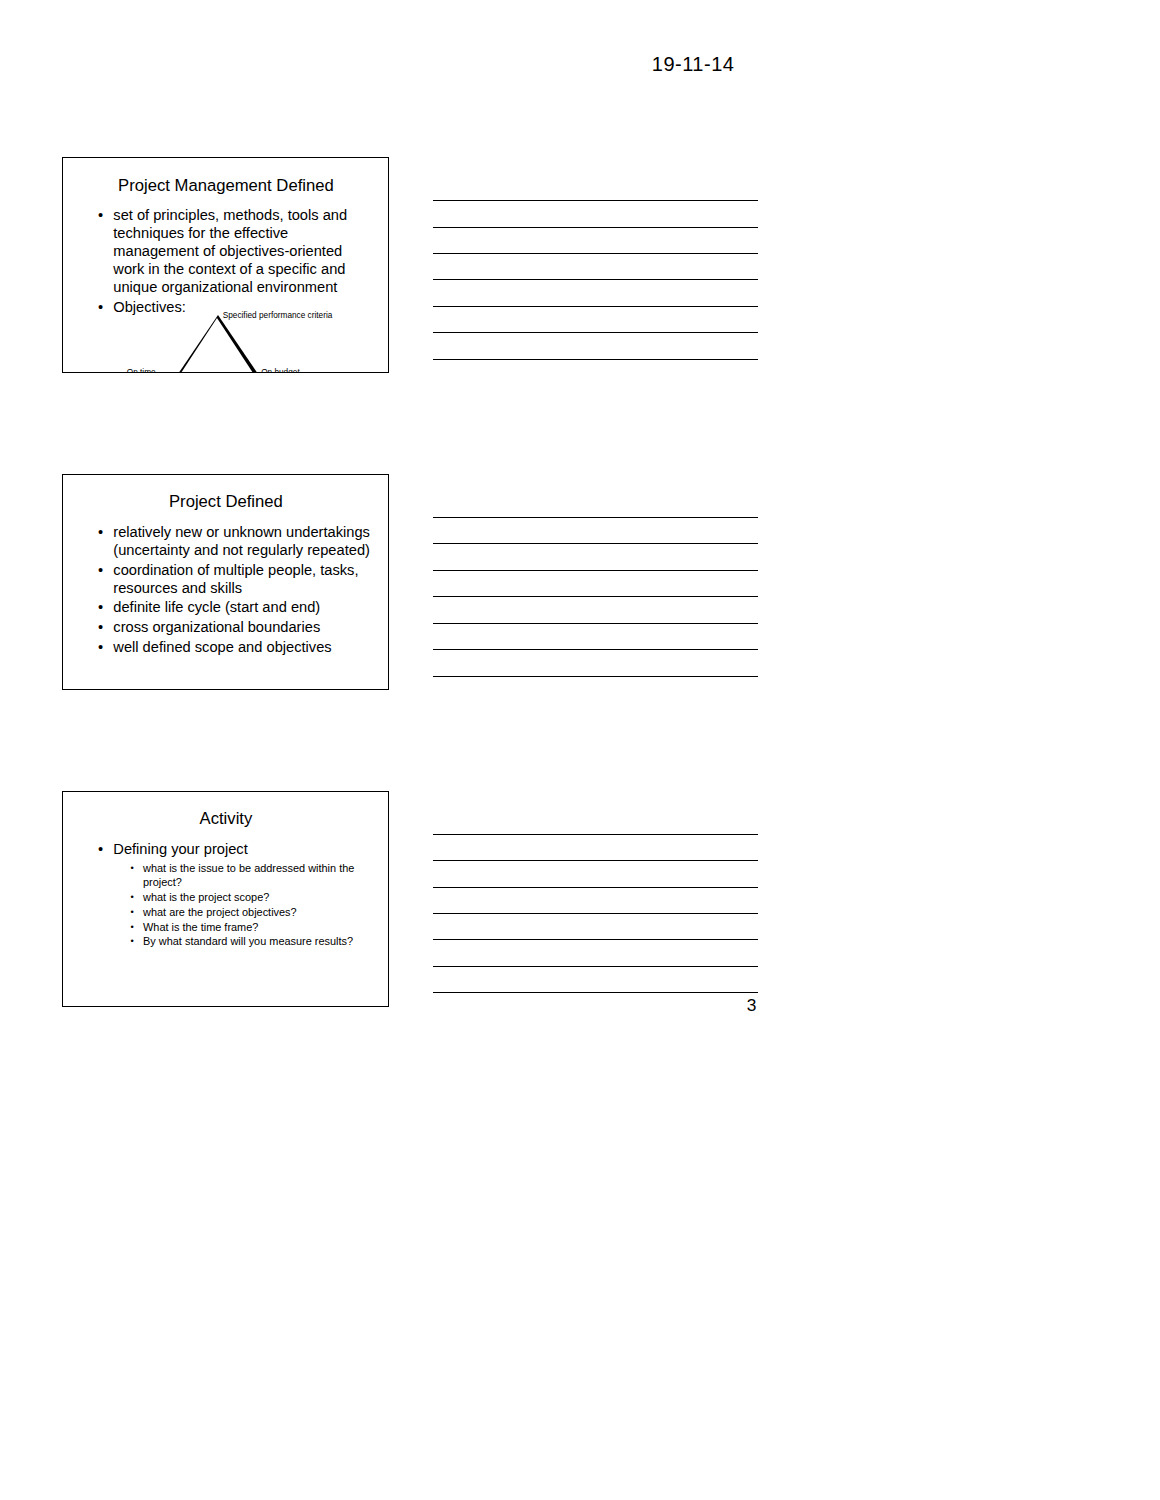19-11-14
Project Management Defined
set of principles, methods, tools and techniques for the effective management of objectives-oriented work in the context of a specific and unique organizational environment
Objectives:
Specified performance criteria On time On budget
Project Defined
relatively new or unknown undertakings (uncertainty and not regularly repeated)
coordination of multiple people, tasks, resources and skills
definite life cycle (start and end)
cross organizational boundaries
well defined scope and objectives
Activity
Defining your project
what is the issue to be addressed within the project?
what is the project scope?
what are the project objectives?
What is the time frame?
By what standard will you measure results?
3